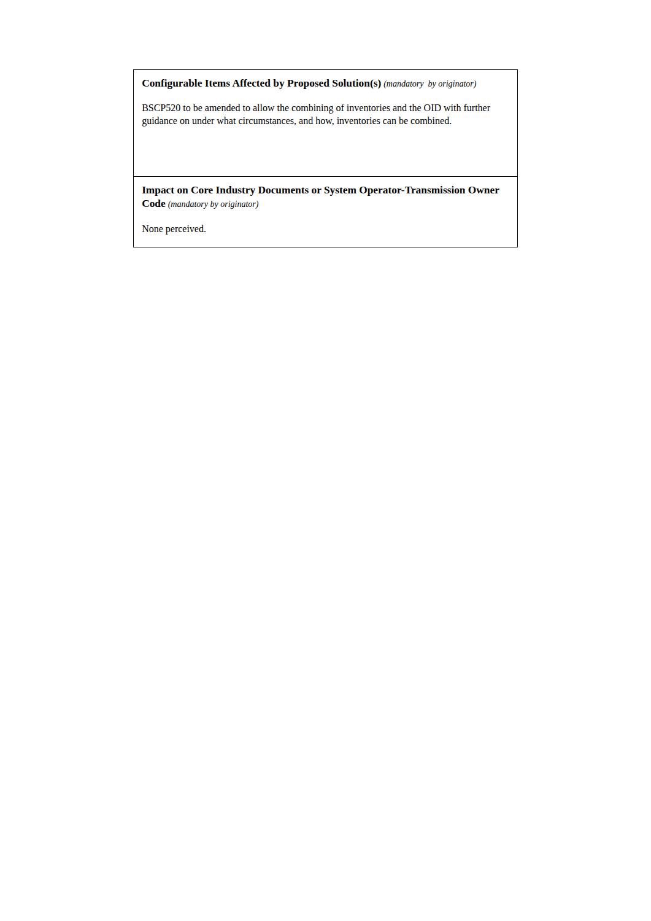| Configurable Items Affected by Proposed Solution(s) (mandatory by originator) BSCP520 to be amended to allow the combining of inventories and the OID with further guidance on under what circumstances, and how, inventories can be combined. |
| Impact on Core Industry Documents or System Operator-Transmission Owner Code (mandatory by originator) None perceived. |